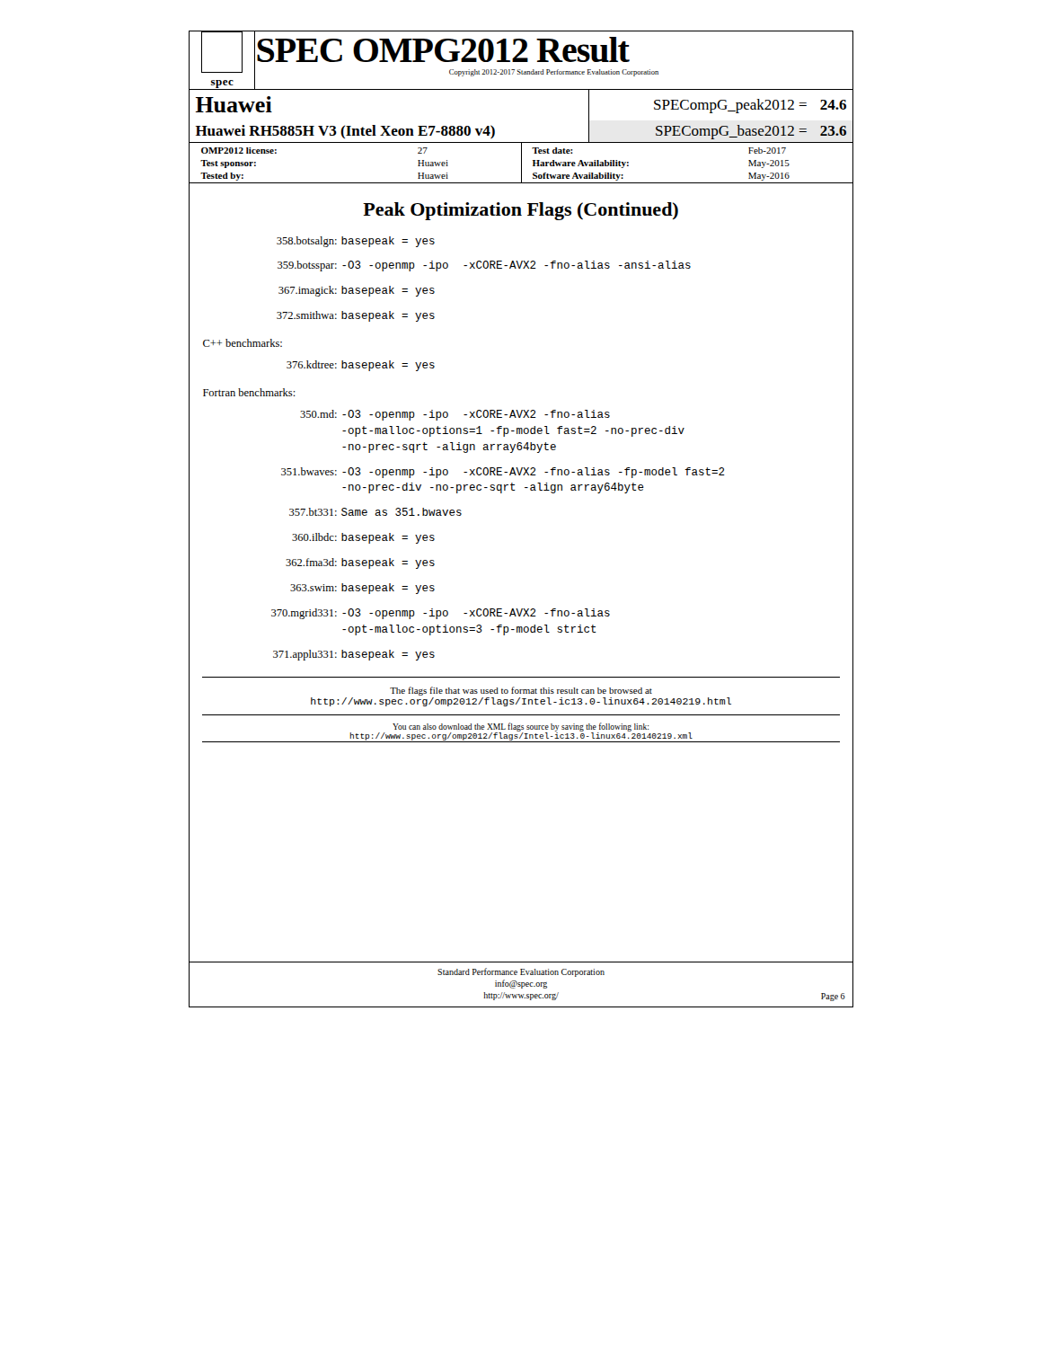| spec | SPEC OMPG2012 Result Copyright 2012-2017 Standard Performance Evaluation Corporation |
| Huawei | SPECompG_peak2012 = 24.6 |
| Huawei RH5885H V3 (Intel Xeon E7-8880 v4) | SPECompG_base2012 = 23.6 |
| / OMP2012 license: / 27 / / Test sponsor: / Huawei / / Tested by: / Huawei / | / Test date: / Feb-2017 / / Hardware Availability: / May-2015 / / Software Availability: / May-2016 / |
Peak Optimization Flags (Continued)
358.botsalgn: basepeak = yes
359.botsspar:-O3 -openmp -ipo -xCORE-AVX2 -fno-alias -ansi-alias
367.imagick: basepeak = yes
372.smithwa: basepeak = yes
C++ benchmarks:
376.kdtree: basepeak = yes
Fortran benchmarks:
350.md:-O3 -openmp -ipo -xCORE-AVX2 -fno-alias -opt-malloc-options=1 -fp-model fast=2 -no-prec-div -no-prec-sqrt -align array64byte
351.bwaves:-O3 -openmp -ipo -xCORE-AVX2 -fno-alias -fp-model fast=2 -no-prec-div -no-prec-sqrt -align array64byte
357.bt331: Same as 351.bwaves
360.ilbdc: basepeak = yes
362.fma3d: basepeak = yes
363.swim: basepeak = yes
370.mgrid331:-O3 -openmp -ipo -xCORE-AVX2 -fno-alias -opt-malloc-options=3 -fp-model strict
371.applu331: basepeak = yes
The flags file that was used to format this result can be browsed at
http://www.spec.org/omp2012/flags/Intel-ic13.0-linux64.20140219.html
You can also download the XML flags source by saving the following link:
http://www.spec.org/omp2012/flags/Intel-ic13.0-linux64.20140219.xml
Standard Performance Evaluation Corporation
info@spec.org
http://www.spec.org/
Page 6